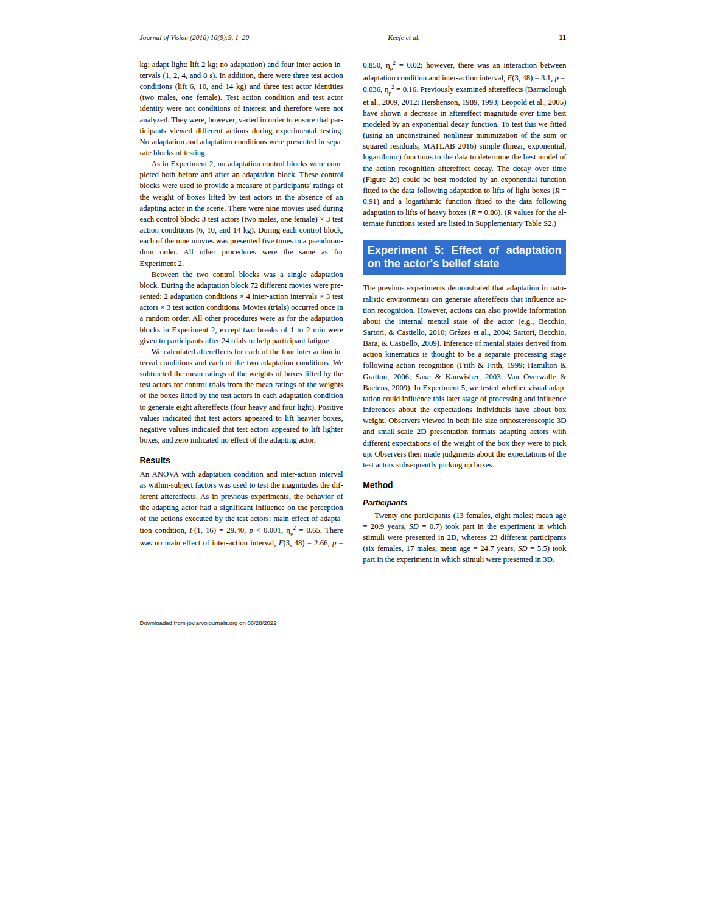Journal of Vision (2016) 16(9):9, 1–20 Keefe et al. 11
kg; adapt light: lift 2 kg; no adaptation) and four inter-action intervals (1, 2, 4, and 8 s). In addition, there were three test action conditions (lift 6, 10, and 14 kg) and three test actor identities (two males, one female). Test action condition and test actor identity were not conditions of interest and therefore were not analyzed. They were, however, varied in order to ensure that participants viewed different actions during experimental testing. No-adaptation and adaptation conditions were presented in separate blocks of testing.
As in Experiment 2, no-adaptation control blocks were completed both before and after an adaptation block. These control blocks were used to provide a measure of participants' ratings of the weight of boxes lifted by test actors in the absence of an adapting actor in the scene. There were nine movies used during each control block: 3 test actors (two males, one female) × 3 test action conditions (6, 10, and 14 kg). During each control block, each of the nine movies was presented five times in a pseudorandom order. All other procedures were the same as for Experiment 2.
Between the two control blocks was a single adaptation block. During the adaptation block 72 different movies were presented: 2 adaptation conditions × 4 inter-action intervals × 3 test actors × 3 test action conditions. Movies (trials) occurred once in a random order. All other procedures were as for the adaptation blocks in Experiment 2, except two breaks of 1 to 2 min were given to participants after 24 trials to help participant fatigue.
We calculated aftereffects for each of the four inter-action interval conditions and each of the two adaptation conditions. We subtracted the mean ratings of the weights of boxes lifted by the test actors for control trials from the mean ratings of the weights of the boxes lifted by the test actors in each adaptation condition to generate eight aftereffects (four heavy and four light). Positive values indicated that test actors appeared to lift heavier boxes, negative values indicated that test actors appeared to lift lighter boxes, and zero indicated no effect of the adapting actor.
Results
An ANOVA with adaptation condition and inter-action interval as within-subject factors was used to test the magnitudes the different aftereffects. As in previous experiments, the behavior of the adapting actor had a significant influence on the perception of the actions executed by the test actors: main effect of adaptation condition, F(1, 16) = 29.40, p < 0.001, ηp 2 = 0.65. There was no main effect of inter-action interval, F(3, 48) = 2.66, p = 0.850, ηp 2 = 0.02; however, there was an interaction between adaptation condition and inter-action interval, F(3, 48) = 3.1, p =
0.036, ηp 2 = 0.16. Previously examined aftereffects (Barraclough et al., 2009, 2012; Hershenson, 1989, 1993; Leopold et al., 2005) have shown a decrease in aftereffect magnitude over time best modeled by an exponential decay function. To test this we fitted (using an unconstrained nonlinear minimization of the sum or squared residuals; MATLAB 2016) simple (linear, exponential, logarithmic) functions to the data to determine the best model of the action recognition aftereffect decay. The decay over time (Figure 2d) could be best modeled by an exponential function fitted to the data following adaptation to lifts of light boxes (R = 0.91) and a logarithmic function fitted to the data following adaptation to lifts of heavy boxes (R = 0.86). (R values for the alternate functions tested are listed in Supplementary Table S2.)
Experiment 5: Effect of adaptation on the actor's belief state
The previous experiments demonstrated that adaptation in naturalistic environments can generate aftereffects that influence action recognition. However, actions can also provide information about the internal mental state of the actor (e.g., Becchio, Sartori, & Castiello, 2010; Grèzes et al., 2004; Sartori, Becchio, Bara, & Castiello, 2009). Inference of mental states derived from action kinematics is thought to be a separate processing stage following action recognition (Frith & Frith, 1999; Hamilton & Grafton, 2006; Saxe & Kanwisher, 2003; Van Overwalle & Baetens, 2009). In Experiment 5, we tested whether visual adaptation could influence this later stage of processing and influence inferences about the expectations individuals have about box weight. Observers viewed in both life-size orthostereoscopic 3D and small-scale 2D presentation formats adapting actors with different expectations of the weight of the box they were to pick up. Observers then made judgments about the expectations of the test actors subsequently picking up boxes.
Method
Participants
Twenty-one participants (13 females, eight males; mean age = 20.9 years, SD = 0.7) took part in the experiment in which stimuli were presented in 2D, whereas 23 different participants (six females, 17 males; mean age = 24.7 years, SD = 5.5) took part in the experiment in which stimuli were presented in 3D.
Downloaded from jov.arvojournals.org on 06/28/2022